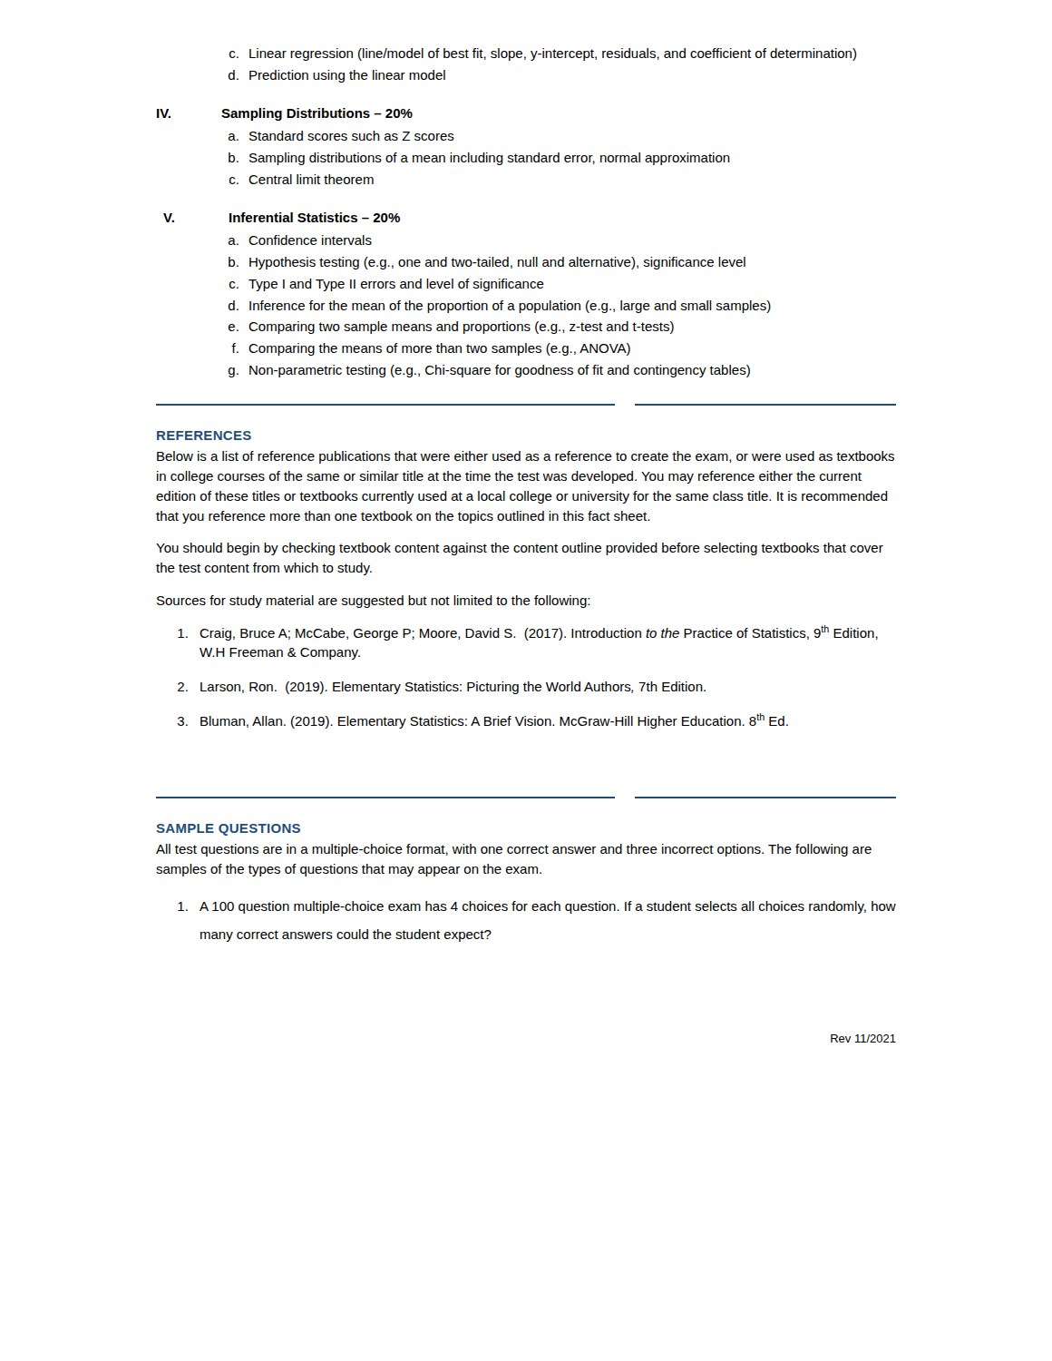Linear regression (line/model of best fit, slope, y-intercept, residuals, and coefficient of determination)
Prediction using the linear model
IV. Sampling Distributions – 20%
Standard scores such as Z scores
Sampling distributions of a mean including standard error, normal approximation
Central limit theorem
V. Inferential Statistics – 20%
Confidence intervals
Hypothesis testing (e.g., one and two-tailed, null and alternative), significance level
Type I and Type II errors and level of significance
Inference for the mean of the proportion of a population (e.g., large and small samples)
Comparing two sample means and proportions (e.g., z-test and t-tests)
Comparing the means of more than two samples (e.g., ANOVA)
Non-parametric testing (e.g., Chi-square for goodness of fit and contingency tables)
References
Below is a list of reference publications that were either used as a reference to create the exam, or were used as textbooks in college courses of the same or similar title at the time the test was developed. You may reference either the current edition of these titles or textbooks currently used at a local college or university for the same class title. It is recommended that you reference more than one textbook on the topics outlined in this fact sheet.
You should begin by checking textbook content against the content outline provided before selecting textbooks that cover the test content from which to study.
Sources for study material are suggested but not limited to the following:
Craig, Bruce A; McCabe, George P; Moore, David S. (2017). Introduction to the Practice of Statistics, 9th Edition, W.H Freeman & Company.
Larson, Ron. (2019). Elementary Statistics: Picturing the World Authors, 7th Edition.
Bluman, Allan. (2019). Elementary Statistics: A Brief Vision. McGraw-Hill Higher Education. 8th Ed.
Sample Questions
All test questions are in a multiple-choice format, with one correct answer and three incorrect options. The following are samples of the types of questions that may appear on the exam.
A 100 question multiple-choice exam has 4 choices for each question. If a student selects all choices randomly, how many correct answers could the student expect?
Rev 11/2021